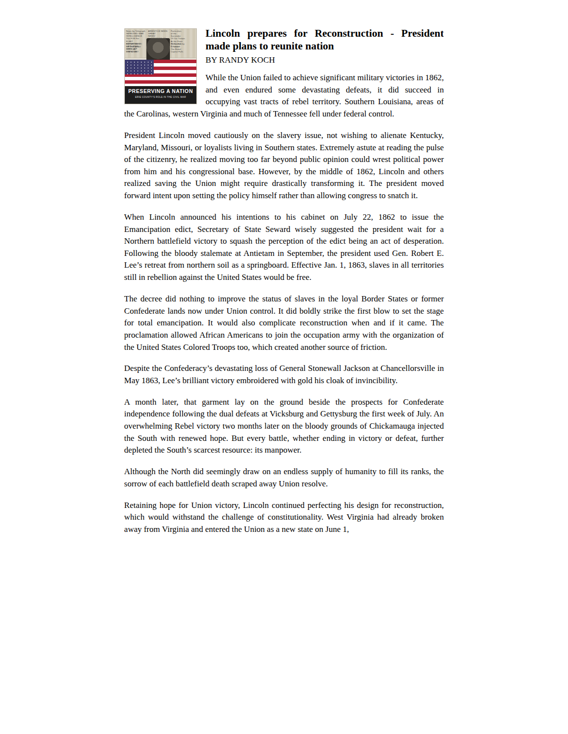News by Telegraph.
IMPROVED WAR
INTELLIGENCE
The FOE For FLEET
REPORTED TO
HAVE BEEN
SEEN OFF
THE COAST
ARMISTICE NEWS
GREAT
NEWS!
SURRENDER OF LEE!
Lee's Gen'ls Terms
Particulars
of the
Surrender
Of Our Troops
At the Front
Of the Enemy
Prisoners
DEPARTMENT
OF THE ARMY
OFFICIAL
DISPATCH
Richmond
Is Taken!
The Rebel
Capital Falls
PRESERVING A NATION
ERIE COUNTY'S ROLE IN THE CIVIL WAR
Lincoln prepares for Reconstruction - President made plans to reunite nation
BY RANDY KOCH
While the Union failed to achieve significant military victories in 1862, and even endured some devastating defeats, it did succeed in occupying vast tracts of rebel territory. Southern Louisiana, areas of the Carolinas, western Virginia and much of Tennessee fell under federal control.
President Lincoln moved cautiously on the slavery issue, not wishing to alienate Kentucky, Maryland, Missouri, or loyalists living in Southern states. Extremely astute at reading the pulse of the citizenry, he realized moving too far beyond public opinion could wrest political power from him and his congressional base. However, by the middle of 1862, Lincoln and others realized saving the Union might require drastically transforming it. The president moved forward intent upon setting the policy himself rather than allowing congress to snatch it.
When Lincoln announced his intentions to his cabinet on July 22, 1862 to issue the Emancipation edict, Secretary of State Seward wisely suggested the president wait for a Northern battlefield victory to squash the perception of the edict being an act of desperation. Following the bloody stalemate at Antietam in September, the president used Gen. Robert E. Lee’s retreat from northern soil as a springboard. Effective Jan. 1, 1863, slaves in all territories still in rebellion against the United States would be free.
The decree did nothing to improve the status of slaves in the loyal Border States or former Confederate lands now under Union control. It did boldly strike the first blow to set the stage for total emancipation. It would also complicate reconstruction when and if it came. The proclamation allowed African Americans to join the occupation army with the organization of the United States Colored Troops too, which created another source of friction.
Despite the Confederacy’s devastating loss of General Stonewall Jackson at Chancellorsville in May 1863, Lee’s brilliant victory embroidered with gold his cloak of invincibility.
A month later, that garment lay on the ground beside the prospects for Confederate independence following the dual defeats at Vicksburg and Gettysburg the first week of July. An overwhelming Rebel victory two months later on the bloody grounds of Chickamauga injected the South with renewed hope. But every battle, whether ending in victory or defeat, further depleted the South’s scarcest resource: its manpower.
Although the North did seemingly draw on an endless supply of humanity to fill its ranks, the sorrow of each battlefield death scraped away Union resolve.
Retaining hope for Union victory, Lincoln continued perfecting his design for reconstruction, which would withstand the challenge of constitutionality. West Virginia had already broken away from Virginia and entered the Union as a new state on June 1,